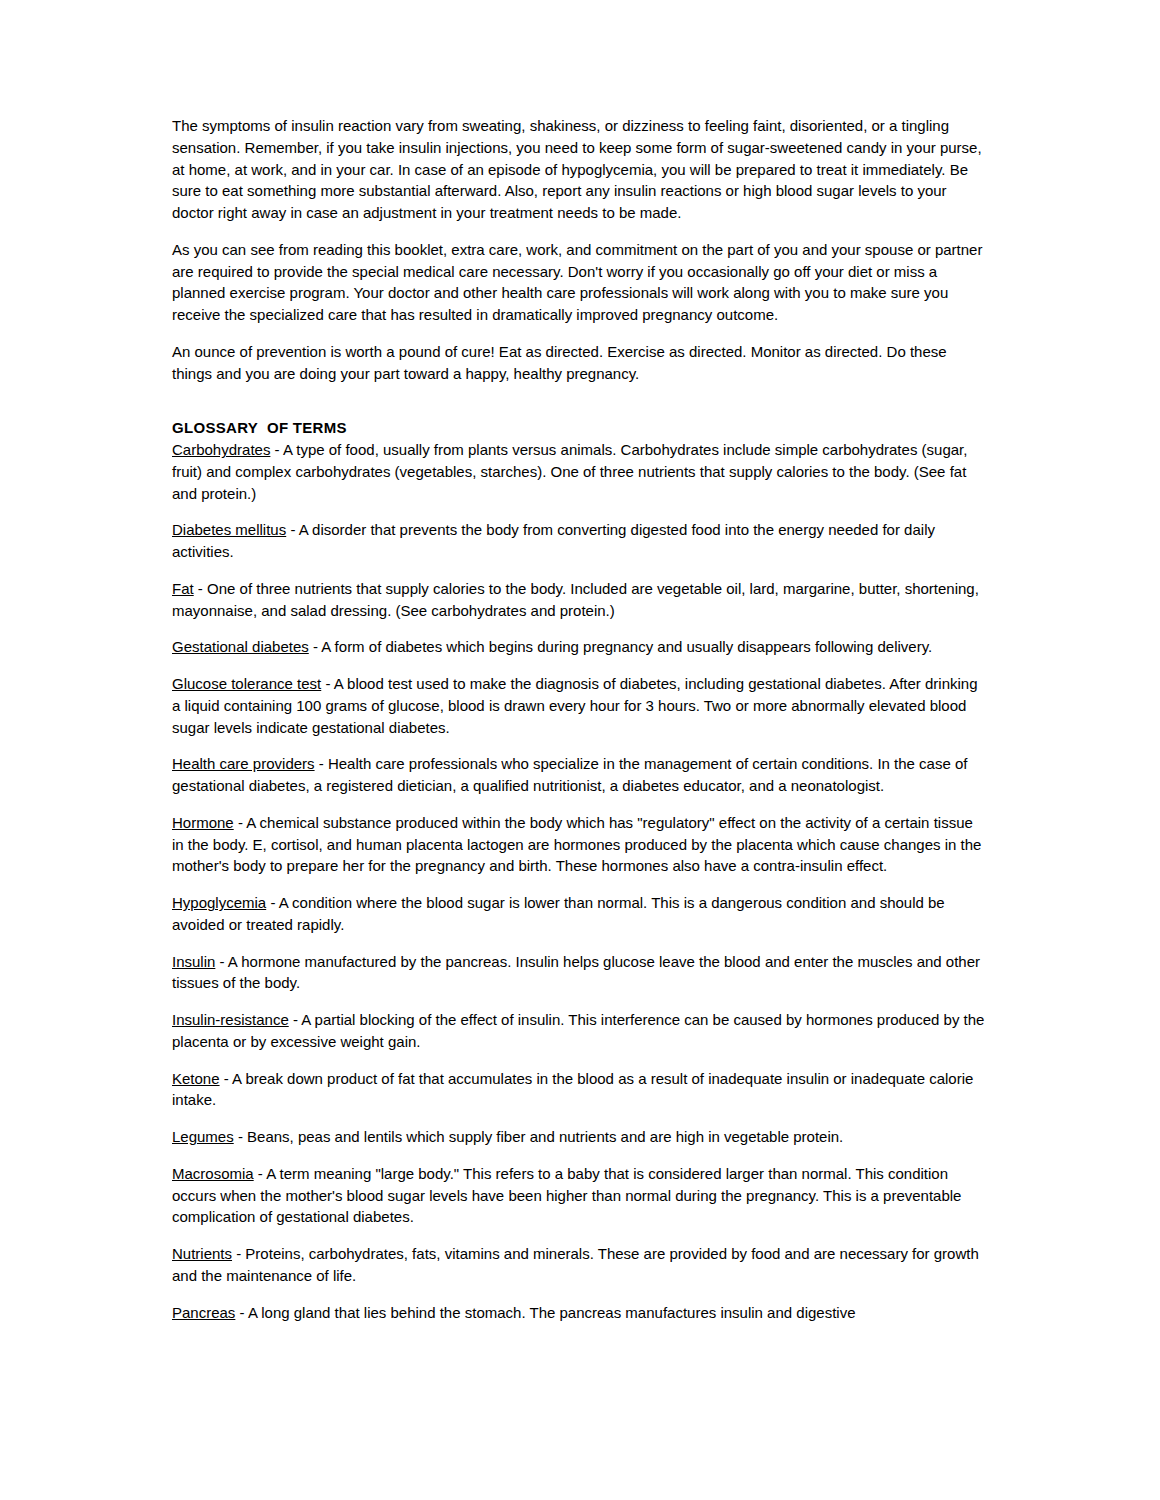The symptoms of insulin reaction vary from sweating, shakiness, or dizziness to feeling faint, disoriented, or a tingling sensation. Remember, if you take insulin injections, you need to keep some form of sugar-sweetened candy in your purse, at home, at work, and in your car. In case of an episode of hypoglycemia, you will be prepared to treat it immediately. Be sure to eat something more substantial afterward. Also, report any insulin reactions or high blood sugar levels to your doctor right away in case an adjustment in your treatment needs to be made.
As you can see from reading this booklet, extra care, work, and commitment on the part of you and your spouse or partner are required to provide the special medical care necessary. Don't worry if you occasionally go off your diet or miss a planned exercise program. Your doctor and other health care professionals will work along with you to make sure you receive the specialized care that has resulted in dramatically improved pregnancy outcome.
An ounce of prevention is worth a pound of cure! Eat as directed. Exercise as directed. Monitor as directed. Do these things and you are doing your part toward a happy, healthy pregnancy.
GLOSSARY OF TERMS
Carbohydrates
- A type of food, usually from plants versus animals. Carbohydrates include simple carbohydrates (sugar, fruit) and complex carbohydrates (vegetables, starches). One of three nutrients that supply calories to the body. (See fat and protein.)
Diabetes mellitus
- A disorder that prevents the body from converting digested food into the energy needed for daily activities.
Fat
- One of three nutrients that supply calories to the body. Included are vegetable oil, lard, margarine, butter, shortening, mayonnaise, and salad dressing. (See carbohydrates and protein.)
Gestational diabetes
- A form of diabetes which begins during pregnancy and usually disappears following delivery.
Glucose tolerance test
- A blood test used to make the diagnosis of diabetes, including gestational diabetes. After drinking a liquid containing 100 grams of glucose, blood is drawn every hour for 3 hours. Two or more abnormally elevated blood sugar levels indicate gestational diabetes.
Health care providers
- Health care professionals who specialize in the management of certain conditions. In the case of gestational diabetes, a registered dietician, a qualified nutritionist, a diabetes educator, and a neonatologist.
Hormone
- A chemical substance produced within the body which has "regulatory" effect on the activity of a certain tissue in the body. E, cortisol, and human placenta lactogen are hormones produced by the placenta which cause changes in the mother's body to prepare her for the pregnancy and birth. These hormones also have a contra-insulin effect.
Hypoglycemia
- A condition where the blood sugar is lower than normal. This is a dangerous condition and should be avoided or treated rapidly.
Insulin
- A hormone manufactured by the pancreas. Insulin helps glucose leave the blood and enter the muscles and other tissues of the body.
Insulin-resistance
- A partial blocking of the effect of insulin. This interference can be caused by hormones produced by the placenta or by excessive weight gain.
Ketone
- A break down product of fat that accumulates in the blood as a result of inadequate insulin or inadequate calorie intake.
Legumes
- Beans, peas and lentils which supply fiber and nutrients and are high in vegetable protein.
Macrosomia
- A term meaning "large body." This refers to a baby that is considered larger than normal. This condition occurs when the mother's blood sugar levels have been higher than normal during the pregnancy. This is a preventable complication of gestational diabetes.
Nutrients
- Proteins, carbohydrates, fats, vitamins and minerals. These are provided by food and are necessary for growth and the maintenance of life.
Pancreas
- A long gland that lies behind the stomach. The pancreas manufactures insulin and digestive